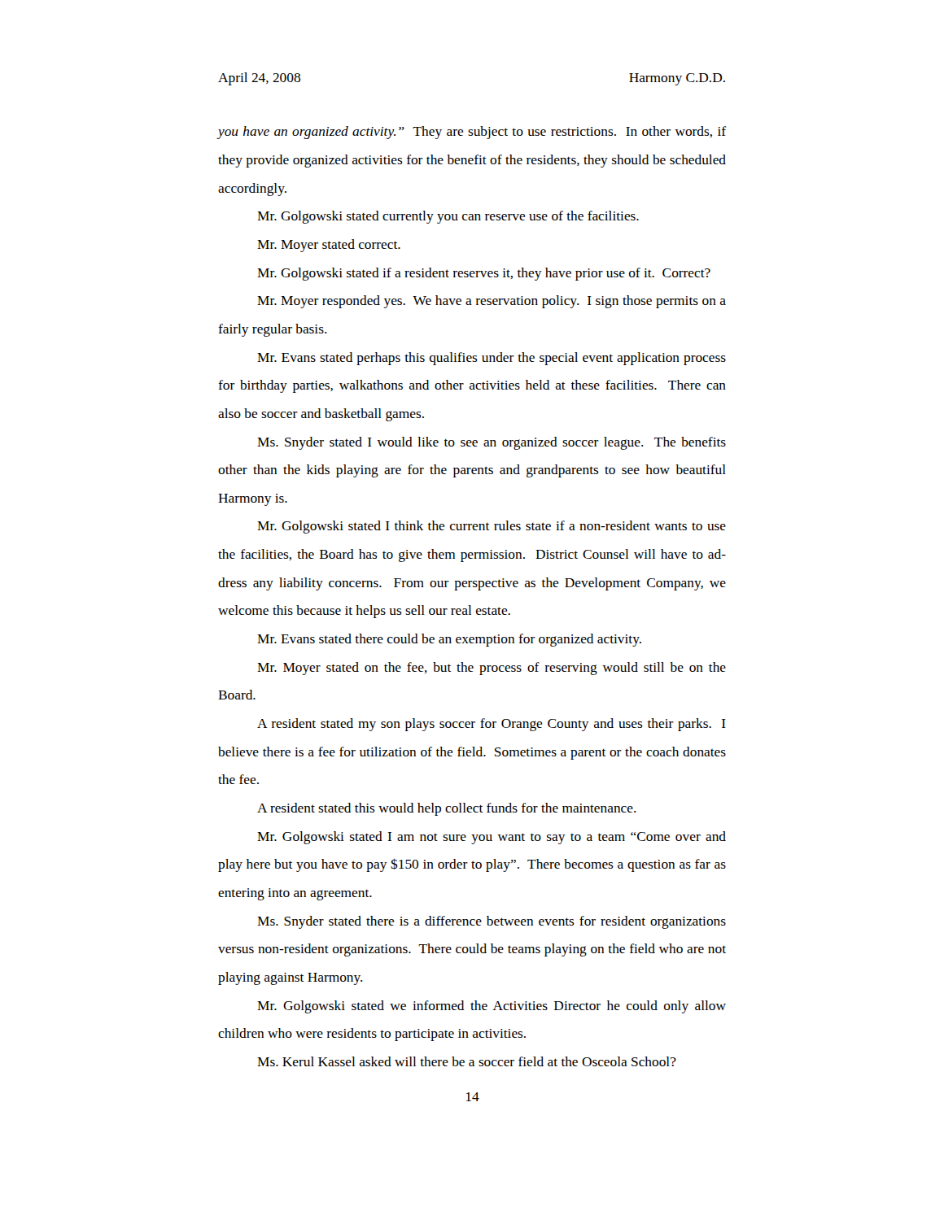April 24, 2008 Harmony C.D.D.
you have an organized activity.” They are subject to use restrictions. In other words, if they provide organized activities for the benefit of the residents, they should be scheduled accordingly.
Mr. Golgowski stated currently you can reserve use of the facilities.
Mr. Moyer stated correct.
Mr. Golgowski stated if a resident reserves it, they have prior use of it. Correct?
Mr. Moyer responded yes. We have a reservation policy. I sign those permits on a fairly regular basis.
Mr. Evans stated perhaps this qualifies under the special event application process for birthday parties, walkathons and other activities held at these facilities. There can also be soccer and basketball games.
Ms. Snyder stated I would like to see an organized soccer league. The benefits other than the kids playing are for the parents and grandparents to see how beautiful Harmony is.
Mr. Golgowski stated I think the current rules state if a non-resident wants to use the facilities, the Board has to give them permission. District Counsel will have to address any liability concerns. From our perspective as the Development Company, we welcome this because it helps us sell our real estate.
Mr. Evans stated there could be an exemption for organized activity.
Mr. Moyer stated on the fee, but the process of reserving would still be on the Board.
A resident stated my son plays soccer for Orange County and uses their parks. I believe there is a fee for utilization of the field. Sometimes a parent or the coach donates the fee.
A resident stated this would help collect funds for the maintenance.
Mr. Golgowski stated I am not sure you want to say to a team “Come over and play here but you have to pay $150 in order to play”. There becomes a question as far as entering into an agreement.
Ms. Snyder stated there is a difference between events for resident organizations versus non-resident organizations. There could be teams playing on the field who are not playing against Harmony.
Mr. Golgowski stated we informed the Activities Director he could only allow children who were residents to participate in activities.
Ms. Kerul Kassel asked will there be a soccer field at the Osceola School?
14